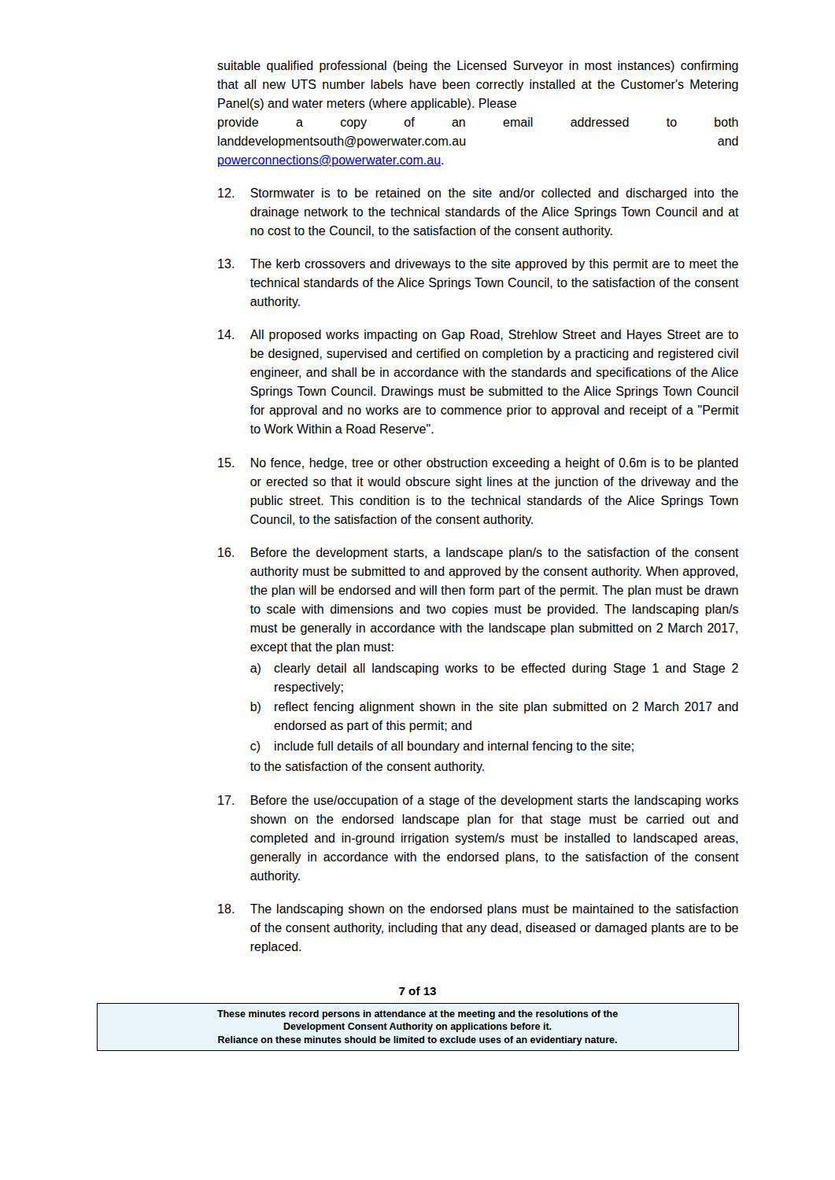suitable qualified professional (being the Licensed Surveyor in most instances) confirming that all new UTS number labels have been correctly installed at the Customer's Metering Panel(s) and water meters (where applicable). Please provide a copy of an email addressed to both landdevelopmentsouth@powerwater.com.au and powerconnections@powerwater.com.au.
Stormwater is to be retained on the site and/or collected and discharged into the drainage network to the technical standards of the Alice Springs Town Council and at no cost to the Council, to the satisfaction of the consent authority.
The kerb crossovers and driveways to the site approved by this permit are to meet the technical standards of the Alice Springs Town Council, to the satisfaction of the consent authority.
All proposed works impacting on Gap Road, Strehlow Street and Hayes Street are to be designed, supervised and certified on completion by a practicing and registered civil engineer, and shall be in accordance with the standards and specifications of the Alice Springs Town Council. Drawings must be submitted to the Alice Springs Town Council for approval and no works are to commence prior to approval and receipt of a "Permit to Work Within a Road Reserve".
No fence, hedge, tree or other obstruction exceeding a height of 0.6m is to be planted or erected so that it would obscure sight lines at the junction of the driveway and the public street. This condition is to the technical standards of the Alice Springs Town Council, to the satisfaction of the consent authority.
Before the development starts, a landscape plan/s to the satisfaction of the consent authority must be submitted to and approved by the consent authority. When approved, the plan will be endorsed and will then form part of the permit. The plan must be drawn to scale with dimensions and two copies must be provided. The landscaping plan/s must be generally in accordance with the landscape plan submitted on 2 March 2017, except that the plan must:
clearly detail all landscaping works to be effected during Stage 1 and Stage 2 respectively;
reflect fencing alignment shown in the site plan submitted on 2 March 2017 and endorsed as part of this permit; and
include full details of all boundary and internal fencing to the site;
to the satisfaction of the consent authority.
Before the use/occupation of a stage of the development starts the landscaping works shown on the endorsed landscape plan for that stage must be carried out and completed and in-ground irrigation system/s must be installed to landscaped areas, generally in accordance with the endorsed plans, to the satisfaction of the consent authority.
The landscaping shown on the endorsed plans must be maintained to the satisfaction of the consent authority, including that any dead, diseased or damaged plants are to be replaced.
7 of 13
These minutes record persons in attendance at the meeting and the resolutions of the
Development Consent Authority on applications before it.
Reliance on these minutes should be limited to exclude uses of an evidentiary nature.